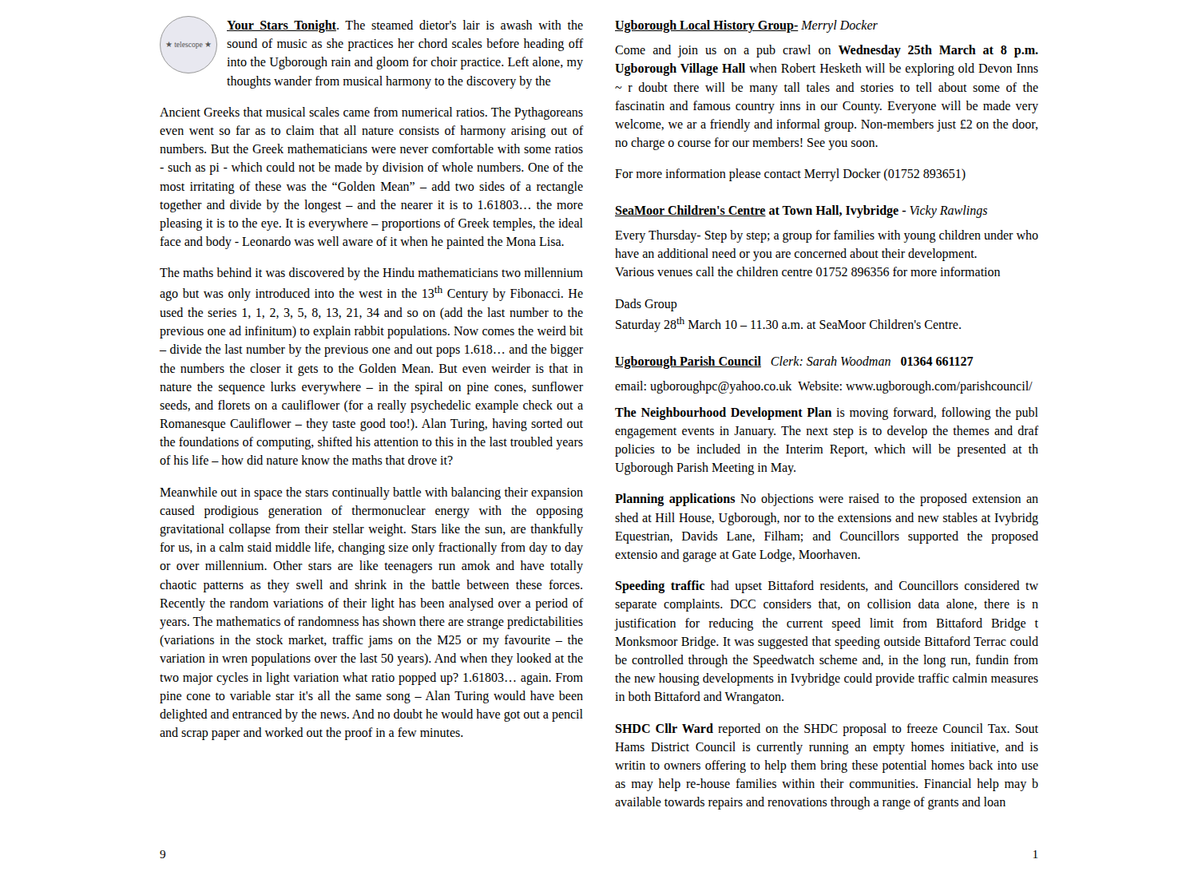★ telescope ★
Your Stars Tonight. The steamed dietor's lair is awash with the sound of music as she practices her chord scales before heading off into the Ugborough rain and gloom for choir practice. Left alone, my thoughts wander from musical harmony to the discovery by the
Ancient Greeks that musical scales came from numerical ratios. The Pythagoreans even went so far as to claim that all nature consists of harmony arising out of numbers. But the Greek mathematicians were never comfortable with some ratios - such as pi - which could not be made by division of whole numbers. One of the most irritating of these was the “Golden Mean” – add two sides of a rectangle together and divide by the longest – and the nearer it is to 1.61803… the more pleasing it is to the eye. It is everywhere – proportions of Greek temples, the ideal face and body - Leonardo was well aware of it when he painted the Mona Lisa.
The maths behind it was discovered by the Hindu mathematicians two millennium ago but was only introduced into the west in the 13th Century by Fibonacci. He used the series 1, 1, 2, 3, 5, 8, 13, 21, 34 and so on (add the last number to the previous one ad infinitum) to explain rabbit populations. Now comes the weird bit – divide the last number by the previous one and out pops 1.618… and the bigger the numbers the closer it gets to the Golden Mean. But even weirder is that in nature the sequence lurks everywhere – in the spiral on pine cones, sunflower seeds, and florets on a cauliflower (for a really psychedelic example check out a Romanesque Cauliflower – they taste good too!). Alan Turing, having sorted out the foundations of computing, shifted his attention to this in the last troubled years of his life – how did nature know the maths that drove it?
Meanwhile out in space the stars continually battle with balancing their expansion caused prodigious generation of thermonuclear energy with the opposing gravitational collapse from their stellar weight. Stars like the sun, are thankfully for us, in a calm staid middle life, changing size only fractionally from day to day or over millennium. Other stars are like teenagers run amok and have totally chaotic patterns as they swell and shrink in the battle between these forces. Recently the random variations of their light has been analysed over a period of years. The mathematics of randomness has shown there are strange predictabilities (variations in the stock market, traffic jams on the M25 or my favourite – the variation in wren populations over the last 50 years). And when they looked at the two major cycles in light variation what ratio popped up? 1.61803… again. From pine cone to variable star it's all the same song – Alan Turing would have been delighted and entranced by the news. And no doubt he would have got out a pencil and scrap paper and worked out the proof in a few minutes.
Ugborough Local History Group- Merryl Docker
Come and join us on a pub crawl on Wednesday 25th March at 8 p.m. Ugborough Village Hall when Robert Hesketh will be exploring old Devon Inns ~ r doubt there will be many tall tales and stories to tell about some of the fascinatin and famous country inns in our County. Everyone will be made very welcome, we ar a friendly and informal group. Non-members just £2 on the door, no charge o course for our members! See you soon.
For more information please contact Merryl Docker (01752 893651)
SeaMoor Children's Centre at Town Hall, Ivybridge - Vicky Rawlings
Every Thursday- Step by step; a group for families with young children under who have an additional need or you are concerned about their development.
Various venues call the children centre 01752 896356 for more information
Dads Group
Saturday 28th March 10 – 11.30 a.m. at SeaMoor Children's Centre.
Ugborough Parish Council Clerk: Sarah Woodman 01364 661127
email: ugboroughpc@yahoo.co.uk Website: www.ugborough.com/parishcouncil/
The Neighbourhood Development Plan is moving forward, following the publ engagement events in January. The next step is to develop the themes and draf policies to be included in the Interim Report, which will be presented at th Ugborough Parish Meeting in May.
Planning applications No objections were raised to the proposed extension an shed at Hill House, Ugborough, nor to the extensions and new stables at Ivybridg Equestrian, Davids Lane, Filham; and Councillors supported the proposed extensio and garage at Gate Lodge, Moorhaven.
Speeding traffic had upset Bittaford residents, and Councillors considered tw separate complaints. DCC considers that, on collision data alone, there is n justification for reducing the current speed limit from Bittaford Bridge t Monksmoor Bridge. It was suggested that speeding outside Bittaford Terrac could be controlled through the Speedwatch scheme and, in the long run, fundin from the new housing developments in Ivybridge could provide traffic calmin measures in both Bittaford and Wrangaton.
SHDC Cllr Ward reported on the SHDC proposal to freeze Council Tax. Sout Hams District Council is currently running an empty homes initiative, and is writin to owners offering to help them bring these potential homes back into use as may help re-house families within their communities. Financial help may b available towards repairs and renovations through a range of grants and loan
9 1